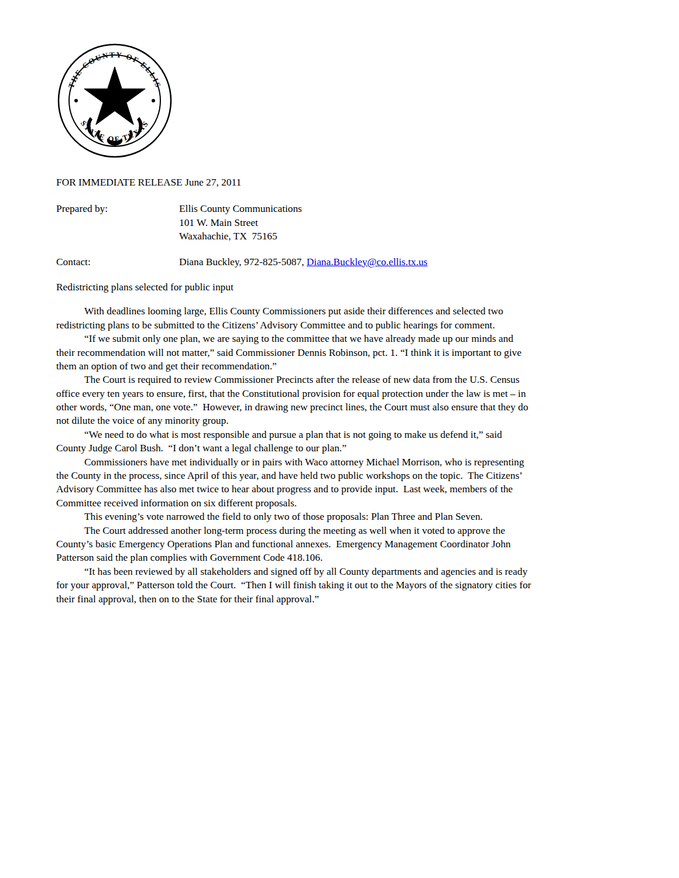THE COUNTY OF ELLIS STATE OF TEXAS
FOR IMMEDIATE RELEASE June 27, 2011
| Prepared by: | Ellis County Communications |
| | 101 W. Main Street |
| | Waxahachie, TX 75165 |
| Contact: | Diana Buckley, 972-825-5087, Diana.Buckley@co.ellis.tx.us |
Redistricting plans selected for public input
With deadlines looming large, Ellis County Commissioners put aside their differences and selected two redistricting plans to be submitted to the Citizens’ Advisory Committee and to public hearings for comment.
“If we submit only one plan, we are saying to the committee that we have already made up our minds and their recommendation will not matter,” said Commissioner Dennis Robinson, pct. 1. “I think it is important to give them an option of two and get their recommendation.”
The Court is required to review Commissioner Precincts after the release of new data from the U.S. Census office every ten years to ensure, first, that the Constitutional provision for equal protection under the law is met – in other words, “One man, one vote.” However, in drawing new precinct lines, the Court must also ensure that they do not dilute the voice of any minority group.
“We need to do what is most responsible and pursue a plan that is not going to make us defend it,” said County Judge Carol Bush. “I don’t want a legal challenge to our plan.”
Commissioners have met individually or in pairs with Waco attorney Michael Morrison, who is representing the County in the process, since April of this year, and have held two public workshops on the topic. The Citizens’ Advisory Committee has also met twice to hear about progress and to provide input. Last week, members of the Committee received information on six different proposals.
This evening’s vote narrowed the field to only two of those proposals: Plan Three and Plan Seven.
The Court addressed another long-term process during the meeting as well when it voted to approve the County’s basic Emergency Operations Plan and functional annexes. Emergency Management Coordinator John Patterson said the plan complies with Government Code 418.106.
“It has been reviewed by all stakeholders and signed off by all County departments and agencies and is ready for your approval,” Patterson told the Court. “Then I will finish taking it out to the Mayors of the signatory cities for their final approval, then on to the State for their final approval.”